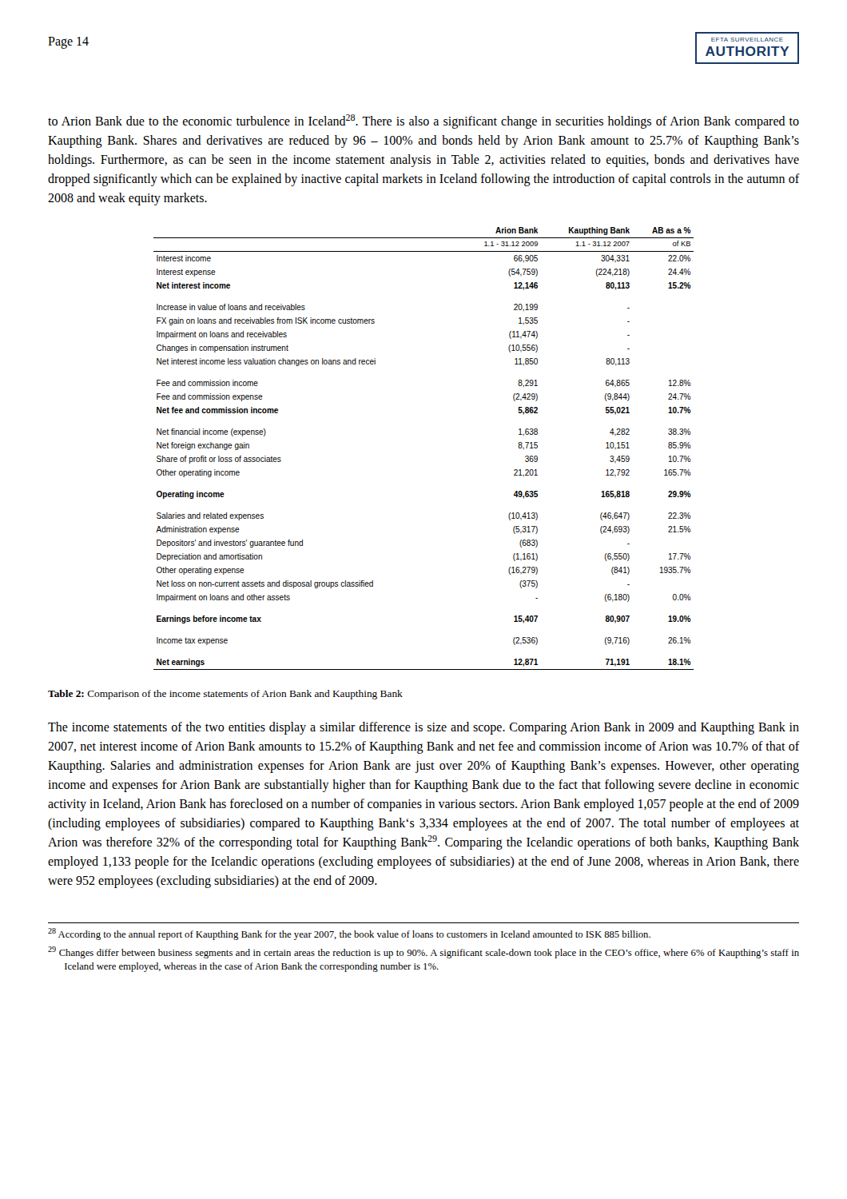Page 14
EFTA SURVEILLANCE AUTHORITY
to Arion Bank due to the economic turbulence in Iceland28. There is also a significant change in securities holdings of Arion Bank compared to Kaupthing Bank. Shares and derivatives are reduced by 96 – 100% and bonds held by Arion Bank amount to 25.7% of Kaupthing Bank’s holdings. Furthermore, as can be seen in the income statement analysis in Table 2, activities related to equities, bonds and derivatives have dropped significantly which can be explained by inactive capital markets in Iceland following the introduction of capital controls in the autumn of 2008 and weak equity markets.
| | Arion Bank | Kaupthing Bank | AB as a % |
| --- | --- | --- | --- |
| | 1.1 - 31.12 2009 | 1.1 - 31.12 2007 | of KB |
| Interest income | 66,905 | 304,331 | 22.0% |
| Interest expense | (54,759) | (224,218) | 24.4% |
| Net interest income | 12,146 | 80,113 | 15.2% |
| Increase in value of loans and receivables | 20,199 | - | |
| FX gain on loans and receivables from ISK income customers | 1,535 | - | |
| Impairment on loans and receivables | (11,474) | - | |
| Changes in compensation instrument | (10,556) | - | |
| Net interest income less valuation changes on loans and recei | 11,850 | 80,113 | |
| Fee and commission income | 8,291 | 64,865 | 12.8% |
| Fee and commission expense | (2,429) | (9,844) | 24.7% |
| Net fee and commission income | 5,862 | 55,021 | 10.7% |
| Net financial income (expense) | 1,638 | 4,282 | 38.3% |
| Net foreign exchange gain | 8,715 | 10,151 | 85.9% |
| Share of profit or loss of associates | 369 | 3,459 | 10.7% |
| Other operating income | 21,201 | 12,792 | 165.7% |
| Operating income | 49,635 | 165,818 | 29.9% |
| Salaries and related expenses | (10,413) | (46,647) | 22.3% |
| Administration expense | (5,317) | (24,693) | 21.5% |
| Depositors' and investors' guarantee fund | (683) | - | |
| Depreciation and amortisation | (1,161) | (6,550) | 17.7% |
| Other operating expense | (16,279) | (841) | 1935.7% |
| Net loss on non-current assets and disposal groups classified | (375) | - | |
| Impairment on loans and other assets | - | (6,180) | 0.0% |
| Earnings before income tax | 15,407 | 80,907 | 19.0% |
| Income tax expense | (2,536) | (9,716) | 26.1% |
| Net earnings | 12,871 | 71,191 | 18.1% |
Table 2: Comparison of the income statements of Arion Bank and Kaupthing Bank
The income statements of the two entities display a similar difference is size and scope. Comparing Arion Bank in 2009 and Kaupthing Bank in 2007, net interest income of Arion Bank amounts to 15.2% of Kaupthing Bank and net fee and commission income of Arion was 10.7% of that of Kaupthing. Salaries and administration expenses for Arion Bank are just over 20% of Kaupthing Bank’s expenses. However, other operating income and expenses for Arion Bank are substantially higher than for Kaupthing Bank due to the fact that following severe decline in economic activity in Iceland, Arion Bank has foreclosed on a number of companies in various sectors. Arion Bank employed 1,057 people at the end of 2009 (including employees of subsidiaries) compared to Kaupthing Bank‘s 3,334 employees at the end of 2007. The total number of employees at Arion was therefore 32% of the corresponding total for Kaupthing Bank29. Comparing the Icelandic operations of both banks, Kaupthing Bank employed 1,133 people for the Icelandic operations (excluding employees of subsidiaries) at the end of June 2008, whereas in Arion Bank, there were 952 employees (excluding subsidiaries) at the end of 2009.
28 According to the annual report of Kaupthing Bank for the year 2007, the book value of loans to customers in Iceland amounted to ISK 885 billion.
29 Changes differ between business segments and in certain areas the reduction is up to 90%. A significant scale-down took place in the CEO’s office, where 6% of Kaupthing’s staff in Iceland were employed, whereas in the case of Arion Bank the corresponding number is 1%.